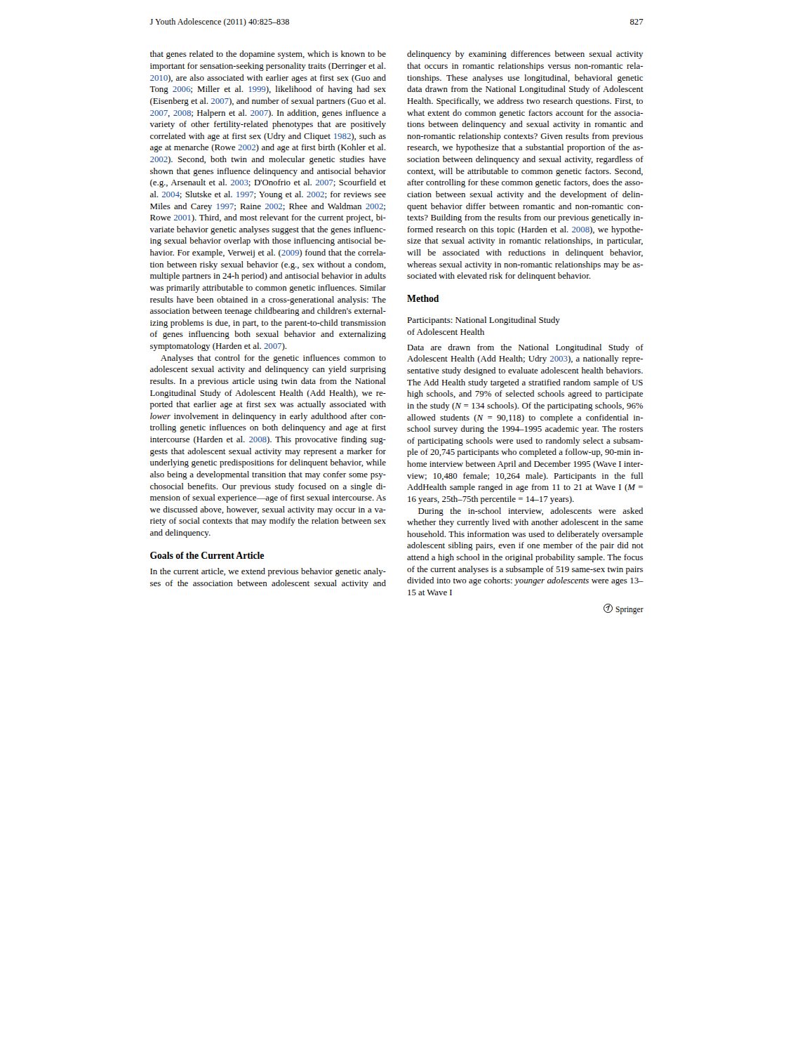J Youth Adolescence (2011) 40:825–838 827
that genes related to the dopamine system, which is known to be important for sensation-seeking personality traits (Derringer et al. 2010), are also associated with earlier ages at first sex (Guo and Tong 2006; Miller et al. 1999), likelihood of having had sex (Eisenberg et al. 2007), and number of sexual partners (Guo et al. 2007, 2008; Halpern et al. 2007). In addition, genes influence a variety of other fertility-related phenotypes that are positively correlated with age at first sex (Udry and Cliquet 1982), such as age at menarche (Rowe 2002) and age at first birth (Kohler et al. 2002). Second, both twin and molecular genetic studies have shown that genes influence delinquency and antisocial behavior (e.g., Arsenault et al. 2003; D'Onofrio et al. 2007; Scourfield et al. 2004; Slutske et al. 1997; Young et al. 2002; for reviews see Miles and Carey 1997; Raine 2002; Rhee and Waldman 2002; Rowe 2001). Third, and most relevant for the current project, bivariate behavior genetic analyses suggest that the genes influencing sexual behavior overlap with those influencing antisocial behavior. For example, Verweij et al. (2009) found that the correlation between risky sexual behavior (e.g., sex without a condom, multiple partners in 24-h period) and antisocial behavior in adults was primarily attributable to common genetic influences. Similar results have been obtained in a cross-generational analysis: The association between teenage childbearing and children's externalizing problems is due, in part, to the parent-to-child transmission of genes influencing both sexual behavior and externalizing symptomatology (Harden et al. 2007).
Analyses that control for the genetic influences common to adolescent sexual activity and delinquency can yield surprising results. In a previous article using twin data from the National Longitudinal Study of Adolescent Health (Add Health), we reported that earlier age at first sex was actually associated with lower involvement in delinquency in early adulthood after controlling genetic influences on both delinquency and age at first intercourse (Harden et al. 2008). This provocative finding suggests that adolescent sexual activity may represent a marker for underlying genetic predispositions for delinquent behavior, while also being a developmental transition that may confer some psychosocial benefits. Our previous study focused on a single dimension of sexual experience—age of first sexual intercourse. As we discussed above, however, sexual activity may occur in a variety of social contexts that may modify the relation between sex and delinquency.
Goals of the Current Article
In the current article, we extend previous behavior genetic analyses of the association between adolescent sexual activity and delinquency by examining differences between sexual activity that occurs in romantic relationships versus non-romantic relationships. These analyses use longitudinal, behavioral genetic data drawn from the National Longitudinal Study of Adolescent Health. Specifically, we address two research questions. First, to what extent do common genetic factors account for the associations between delinquency and sexual activity in romantic and non-romantic relationship contexts? Given results from previous research, we hypothesize that a substantial proportion of the association between delinquency and sexual activity, regardless of context, will be attributable to common genetic factors. Second, after controlling for these common genetic factors, does the association between sexual activity and the development of delinquent behavior differ between romantic and non-romantic contexts? Building from the results from our previous genetically informed research on this topic (Harden et al. 2008), we hypothesize that sexual activity in romantic relationships, in particular, will be associated with reductions in delinquent behavior, whereas sexual activity in non-romantic relationships may be associated with elevated risk for delinquent behavior.
Method
Participants: National Longitudinal Study
of Adolescent Health
Data are drawn from the National Longitudinal Study of Adolescent Health (Add Health; Udry 2003), a nationally representative study designed to evaluate adolescent health behaviors. The Add Health study targeted a stratified random sample of US high schools, and 79% of selected schools agreed to participate in the study (N = 134 schools). Of the participating schools, 96% allowed students (N = 90,118) to complete a confidential in-school survey during the 1994–1995 academic year. The rosters of participating schools were used to randomly select a subsample of 20,745 participants who completed a follow-up, 90-min in-home interview between April and December 1995 (Wave I interview; 10,480 female; 10,264 male). Participants in the full AddHealth sample ranged in age from 11 to 21 at Wave I (M = 16 years, 25th–75th percentile = 14–17 years).
During the in-school interview, adolescents were asked whether they currently lived with another adolescent in the same household. This information was used to deliberately oversample adolescent sibling pairs, even if one member of the pair did not attend a high school in the original probability sample. The focus of the current analyses is a subsample of 519 same-sex twin pairs divided into two age cohorts: younger adolescents were ages 13–15 at Wave I
Springer